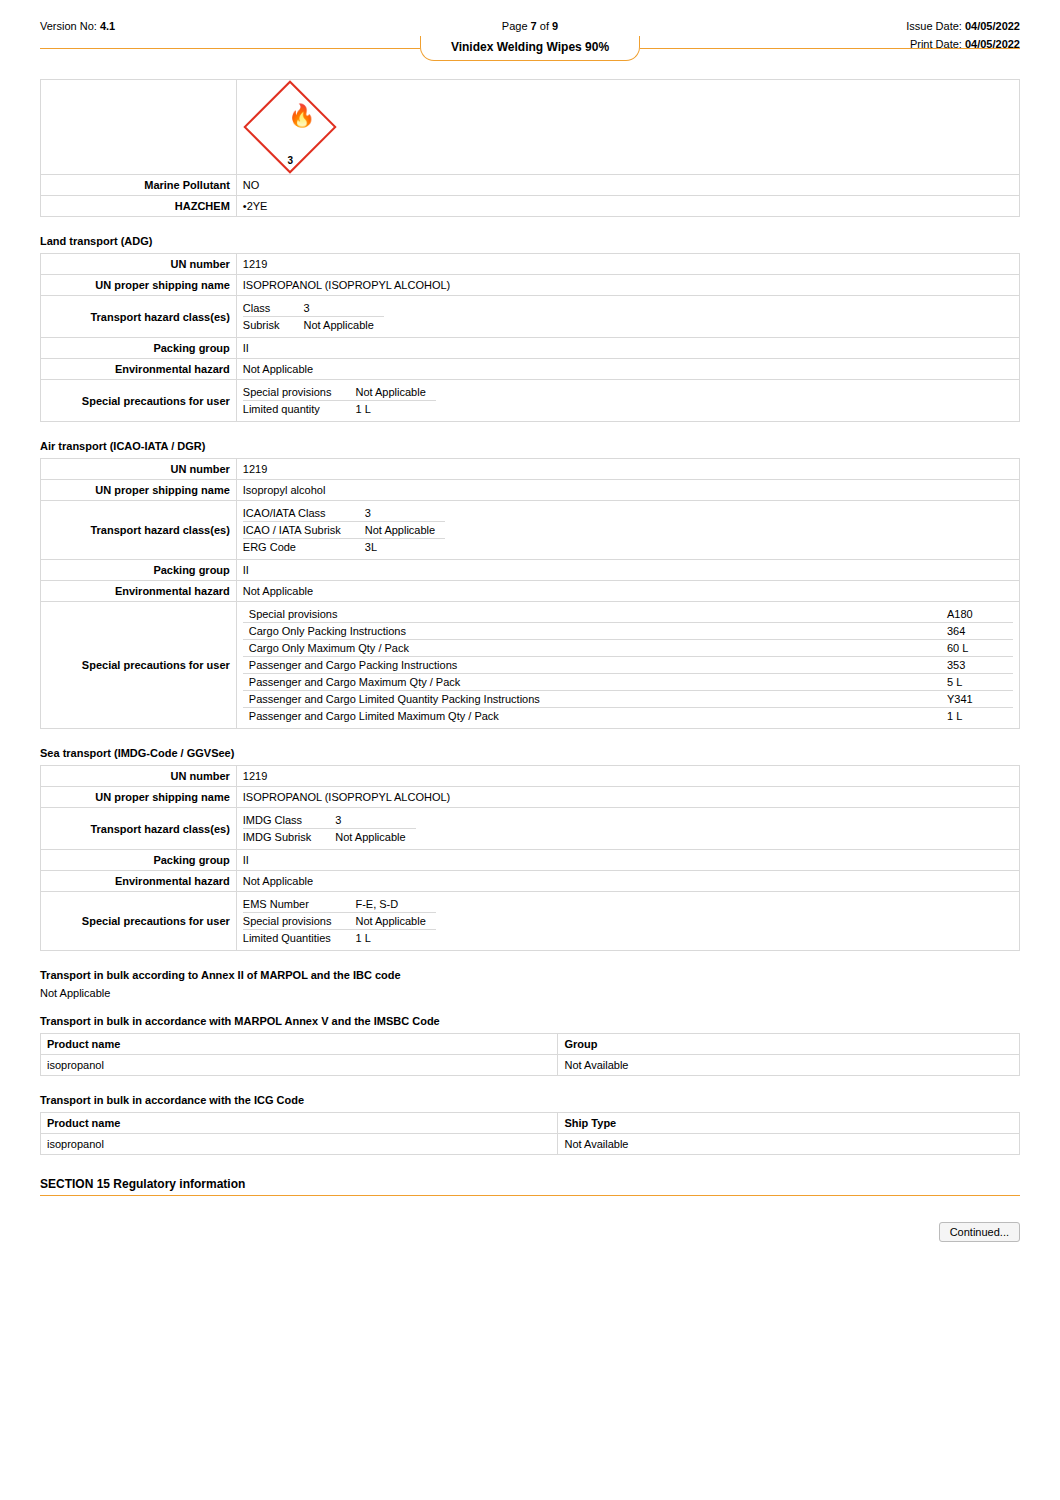Version No: 4.1
Page 7 of 9
Issue Date: 04/05/2022
Print Date: 04/05/2022
Vinidex Welding Wipes 90%
| | 🔥 3 |
| Marine Pollutant | NO |
| HAZCHEM | •2YE |
Land transport (ADG)
| UN number | 1219 |
| UN proper shipping name | ISOPROPANOL (ISOPROPYL ALCOHOL) |
| Transport hazard class(es) | / Class / 3 / / Subrisk / Not Applicable / |
| Packing group | II |
| Environmental hazard | Not Applicable |
| Special precautions for user | / Special provisions / Not Applicable / / Limited quantity / 1 L / |
Air transport (ICAO-IATA / DGR)
| UN number | 1219 |
| UN proper shipping name | Isopropyl alcohol |
| Transport hazard class(es) | / ICAO/IATA Class / 3 / / ICAO / IATA Subrisk / Not Applicable / / ERG Code / 3L / |
| Packing group | II |
| Environmental hazard | Not Applicable |
| Special precautions for user | / Special provisions / A180 / / Cargo Only Packing Instructions / 364 / / Cargo Only Maximum Qty / Pack / 60 L / / Passenger and Cargo Packing Instructions / 353 / / Passenger and Cargo Maximum Qty / Pack / 5 L / / Passenger and Cargo Limited Quantity Packing Instructions / Y341 / / Passenger and Cargo Limited Maximum Qty / Pack / 1 L / |
Sea transport (IMDG-Code / GGVSee)
| UN number | 1219 |
| UN proper shipping name | ISOPROPANOL (ISOPROPYL ALCOHOL) |
| Transport hazard class(es) | / IMDG Class / 3 / / IMDG Subrisk / Not Applicable / |
| Packing group | II |
| Environmental hazard | Not Applicable |
| Special precautions for user | / EMS Number / F-E, S-D / / Special provisions / Not Applicable / / Limited Quantities / 1 L / |
Transport in bulk according to Annex II of MARPOL and the IBC code
Not Applicable
Transport in bulk in accordance with MARPOL Annex V and the IMSBC Code
| Product name | Group |
| --- | --- |
| isopropanol | Not Available |
Transport in bulk in accordance with the ICG Code
| Product name | Ship Type |
| --- | --- |
| isopropanol | Not Available |
SECTION 15 Regulatory information
Continued...